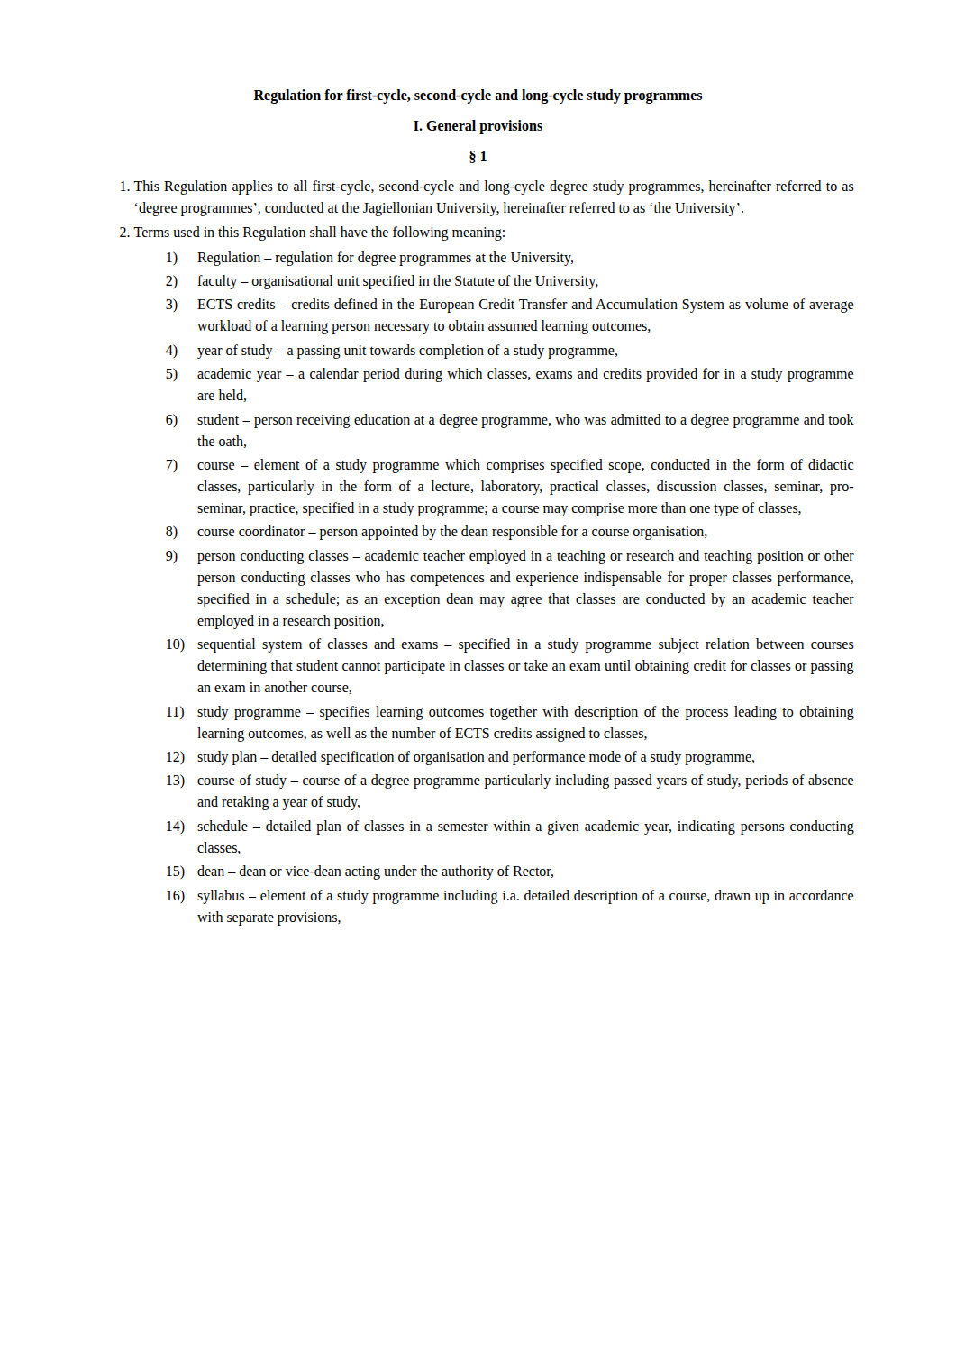Regulation for first-cycle, second-cycle and long-cycle study programmes
I. General provisions
§ 1
This Regulation applies to all first-cycle, second-cycle and long-cycle degree study programmes, hereinafter referred to as ‘degree programmes’, conducted at the Jagiellonian University, hereinafter referred to as ‘the University’.
Terms used in this Regulation shall have the following meaning:
Regulation – regulation for degree programmes at the University,
faculty – organisational unit specified in the Statute of the University,
ECTS credits – credits defined in the European Credit Transfer and Accumulation System as volume of average workload of a learning person necessary to obtain assumed learning outcomes,
year of study – a passing unit towards completion of a study programme,
academic year – a calendar period during which classes, exams and credits provided for in a study programme are held,
student – person receiving education at a degree programme, who was admitted to a degree programme and took the oath,
course – element of a study programme which comprises specified scope, conducted in the form of didactic classes, particularly in the form of a lecture, laboratory, practical classes, discussion classes, seminar, pro-seminar, practice, specified in a study programme; a course may comprise more than one type of classes,
course coordinator – person appointed by the dean responsible for a course organisation,
person conducting classes – academic teacher employed in a teaching or research and teaching position or other person conducting classes who has competences and experience indispensable for proper classes performance, specified in a schedule; as an exception dean may agree that classes are conducted by an academic teacher employed in a research position,
sequential system of classes and exams – specified in a study programme subject relation between courses determining that student cannot participate in classes or take an exam until obtaining credit for classes or passing an exam in another course,
study programme – specifies learning outcomes together with description of the process leading to obtaining learning outcomes, as well as the number of ECTS credits assigned to classes,
study plan – detailed specification of organisation and performance mode of a study programme,
course of study – course of a degree programme particularly including passed years of study, periods of absence and retaking a year of study,
schedule – detailed plan of classes in a semester within a given academic year, indicating persons conducting classes,
dean – dean or vice-dean acting under the authority of Rector,
syllabus – element of a study programme including i.a. detailed description of a course, drawn up in accordance with separate provisions,